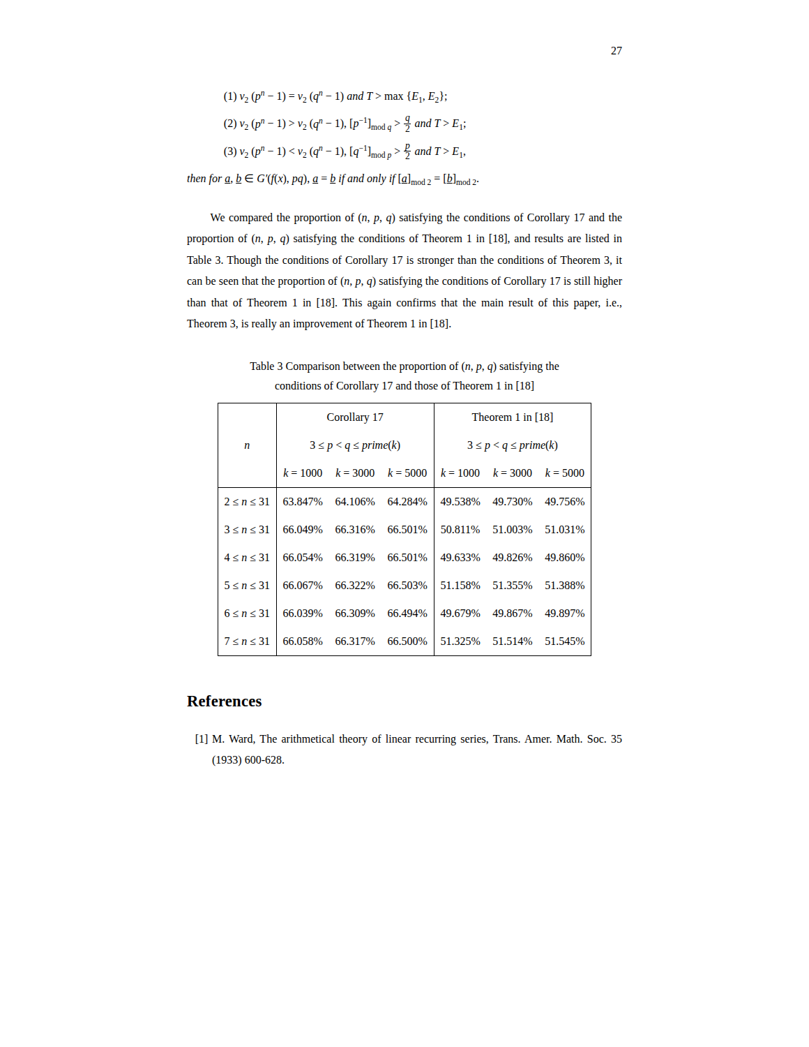27
(1) v2 (pn − 1) = v2 (qn − 1) and T > max {E1, E2};
(2) v2 (pn − 1) > v2 (qn − 1), [p−1]mod q > q 2 and T > E1;
(3) v2 (pn − 1) < v2 (qn − 1), [q−1]mod p > p 2 and T > E1,
then for a, b ∈ G′(f(x), pq), a = b if and only if [a]mod 2 = [b]mod 2.
We compared the proportion of (n, p, q) satisfying the conditions of Corollary 17 and the proportion of (n, p, q) satisfying the conditions of Theorem 1 in [18], and results are listed in Table 3. Though the conditions of Corollary 17 is stronger than the conditions of Theorem 3, it can be seen that the proportion of (n, p, q) satisfying the conditions of Corollary 17 is still higher than that of Theorem 1 in [18]. This again confirms that the main result of this paper, i.e., Theorem 3, is really an improvement of Theorem 1 in [18].
Table 3 Comparison between the proportion of (n, p, q) satisfying the
conditions of Corollary 17 and those of Theorem 1 in [18]
| | Corollary 17 | Theorem 1 in [18] |
| n | 3 ≤ p < q ≤ prime ( k ) | 3 ≤ p < q ≤ prime ( k ) |
| | k = 1000 | k = 3000 | k = 5000 | k = 1000 | k = 3000 | k = 5000 |
| 2 ≤ n ≤ 31 | 63.847% | 64.106% | 64.284% | 49.538% | 49.730% | 49.756% |
| 3 ≤ n ≤ 31 | 66.049% | 66.316% | 66.501% | 50.811% | 51.003% | 51.031% |
| 4 ≤ n ≤ 31 | 66.054% | 66.319% | 66.501% | 49.633% | 49.826% | 49.860% |
| 5 ≤ n ≤ 31 | 66.067% | 66.322% | 66.503% | 51.158% | 51.355% | 51.388% |
| 6 ≤ n ≤ 31 | 66.039% | 66.309% | 66.494% | 49.679% | 49.867% | 49.897% |
| 7 ≤ n ≤ 31 | 66.058% | 66.317% | 66.500% | 51.325% | 51.514% | 51.545% |
References
[1]
M. Ward, The arithmetical theory of linear recurring series, Trans. Amer. Math. Soc. 35 (1933) 600-628.